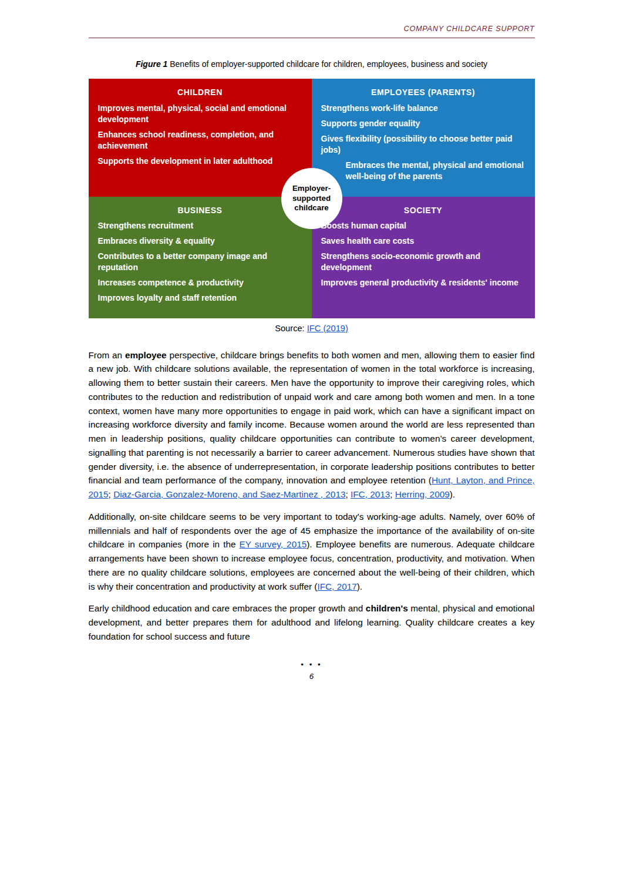COMPANY CHILDCARE SUPPORT
Figure 1 Benefits of employer-supported childcare for children, employees, business and society
| CHILDREN Improves mental, physical, social and emotional development Enhances school readiness, completion, and achievement Supports the development in later adulthood | EMPLOYEES (PARENTS) Strengthens work-life balance Supports gender equality Gives flexibility (possibility to choose better paid jobs) Embraces the mental, physical and emotional well-being of the parents |
| BUSINESS Strengthens recruitment Embraces diversity & equality Contributes to a better company image and reputation Increases competence & productivity Improves loyalty and staff retention | SOCIETY Boosts human capital Saves health care costs Strengthens socio-economic growth and development Improves general productivity & residents' income |
Employer-supported childcare
Source: IFC (2019)
From an employee perspective, childcare brings benefits to both women and men, allowing them to easier find a new job. With childcare solutions available, the representation of women in the total workforce is increasing, allowing them to better sustain their careers. Men have the opportunity to improve their caregiving roles, which contributes to the reduction and redistribution of unpaid work and care among both women and men. In a tone context, women have many more opportunities to engage in paid work, which can have a significant impact on increasing workforce diversity and family income. Because women around the world are less represented than men in leadership positions, quality childcare opportunities can contribute to women’s career development, signalling that parenting is not necessarily a barrier to career advancement. Numerous studies have shown that gender diversity, i.e. the absence of underrepresentation, in corporate leadership positions contributes to better financial and team performance of the company, innovation and employee retention (Hunt, Layton, and Prince, 2015; Diaz-Garcia, Gonzalez-Moreno, and Saez-Martinez , 2013; IFC, 2013; Herring, 2009).
Additionally, on-site childcare seems to be very important to today's working-age adults. Namely, over 60% of millennials and half of respondents over the age of 45 emphasize the importance of the availability of on-site childcare in companies (more in the EY survey, 2015). Employee benefits are numerous. Adequate childcare arrangements have been shown to increase employee focus, concentration, productivity, and motivation. When there are no quality childcare solutions, employees are concerned about the well-being of their children, which is why their concentration and productivity at work suffer (IFC, 2017).
Early childhood education and care embraces the proper growth and children's mental, physical and emotional development, and better prepares them for adulthood and lifelong learning. Quality childcare creates a key foundation for school success and future
• • •
6